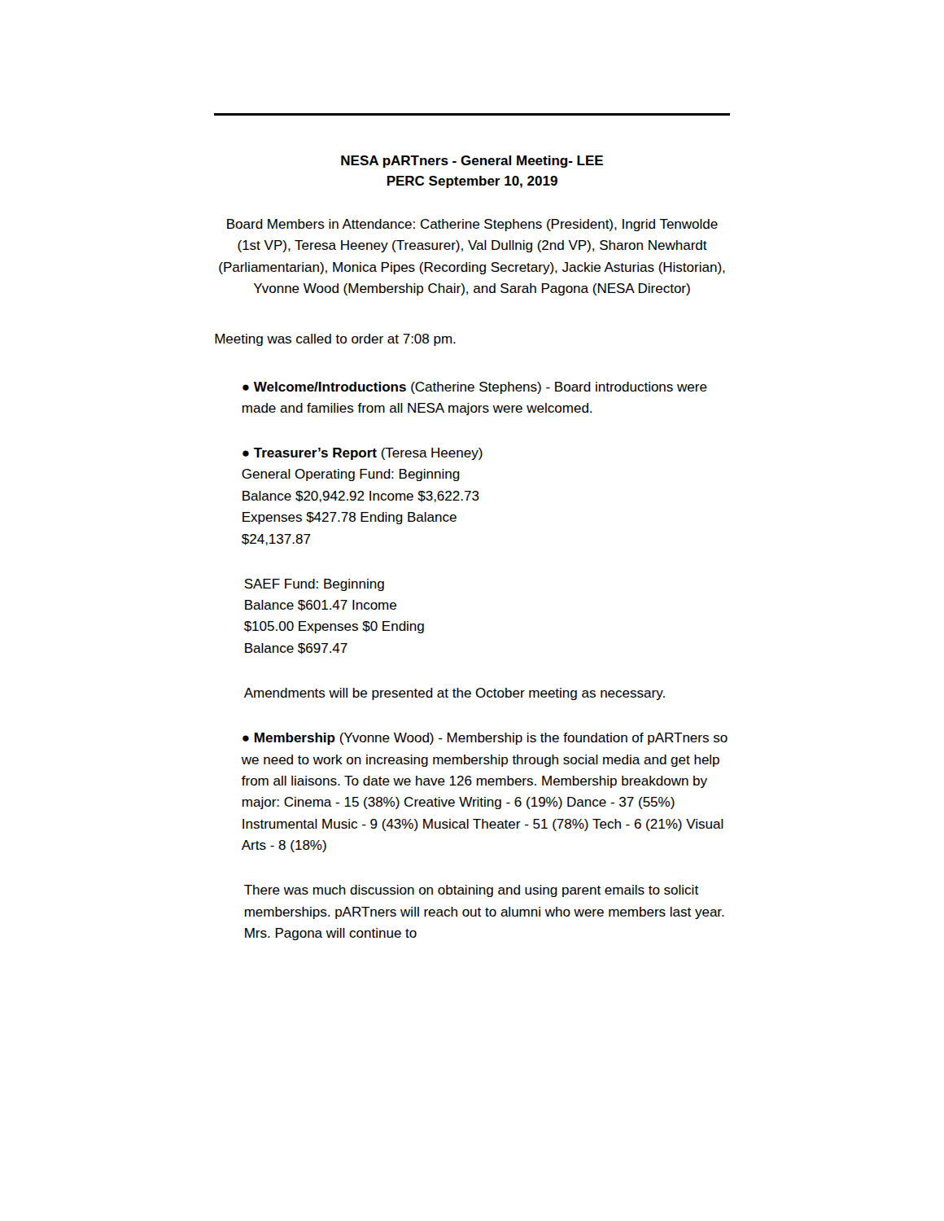NESA pARTners - General Meeting- LEE
PERC September 10, 2019
Board Members in Attendance: Catherine Stephens (President), Ingrid Tenwolde (1st VP), Teresa Heeney (Treasurer), Val Dullnig (2nd VP), Sharon Newhardt (Parliamentarian), Monica Pipes (Recording Secretary), Jackie Asturias (Historian), Yvonne Wood (Membership Chair), and Sarah Pagona (NESA Director)
Meeting was called to order at 7:08 pm.
● Welcome/Introductions (Catherine Stephens) - Board introductions were made and families from all NESA majors were welcomed.
● Treasurer’s Report (Teresa Heeney)
General Operating Fund: Beginning
Balance $20,942.92 Income $3,622.73
Expenses $427.78 Ending Balance
$24,137.87
SAEF Fund: Beginning
Balance $601.47 Income
$105.00 Expenses $0 Ending
Balance $697.47
Amendments will be presented at the October meeting as necessary.
● Membership (Yvonne Wood) - Membership is the foundation of pARTners so we need to work on increasing membership through social media and get help from all liaisons. To date we have 126 members. Membership breakdown by major: Cinema - 15 (38%) Creative Writing - 6 (19%) Dance - 37 (55%) Instrumental Music - 9 (43%) Musical Theater - 51 (78%) Tech - 6 (21%) Visual Arts - 8 (18%)
There was much discussion on obtaining and using parent emails to solicit memberships. pARTners will reach out to alumni who were members last year. Mrs. Pagona will continue to